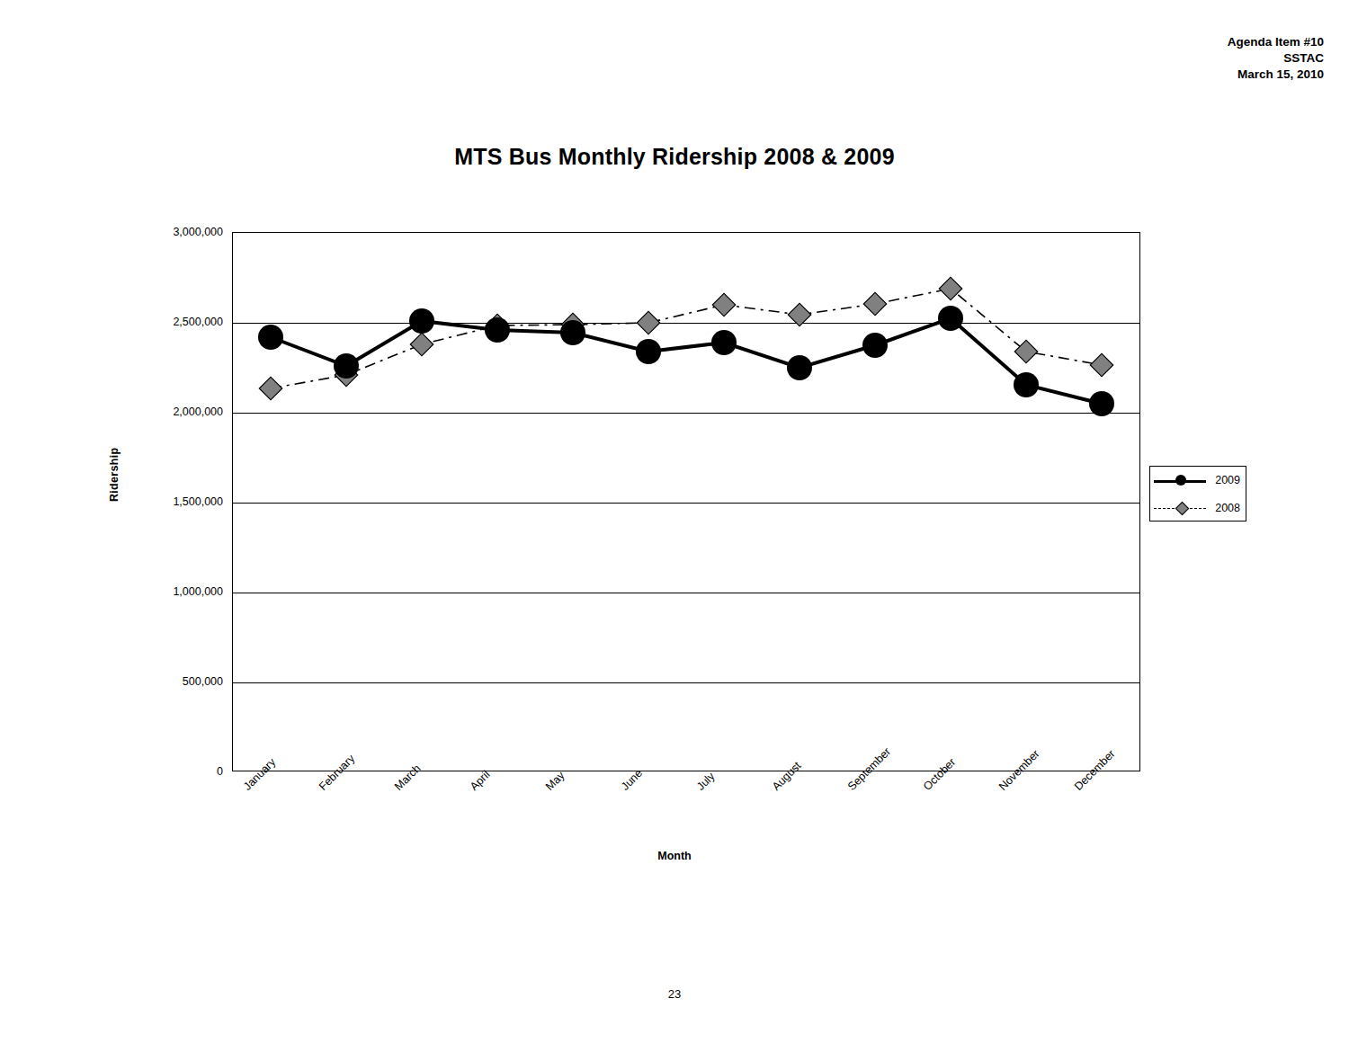Agenda Item #10
SSTAC
March 15, 2010
MTS Bus Monthly Ridership 2008 & 2009
Ridership
3,000,000
2,500,000
2,000,000
1,500,000
1,000,000
500,000
0
2009
2008
January
February
March
April
May
June
July
August
September
October
November
December
Month
23